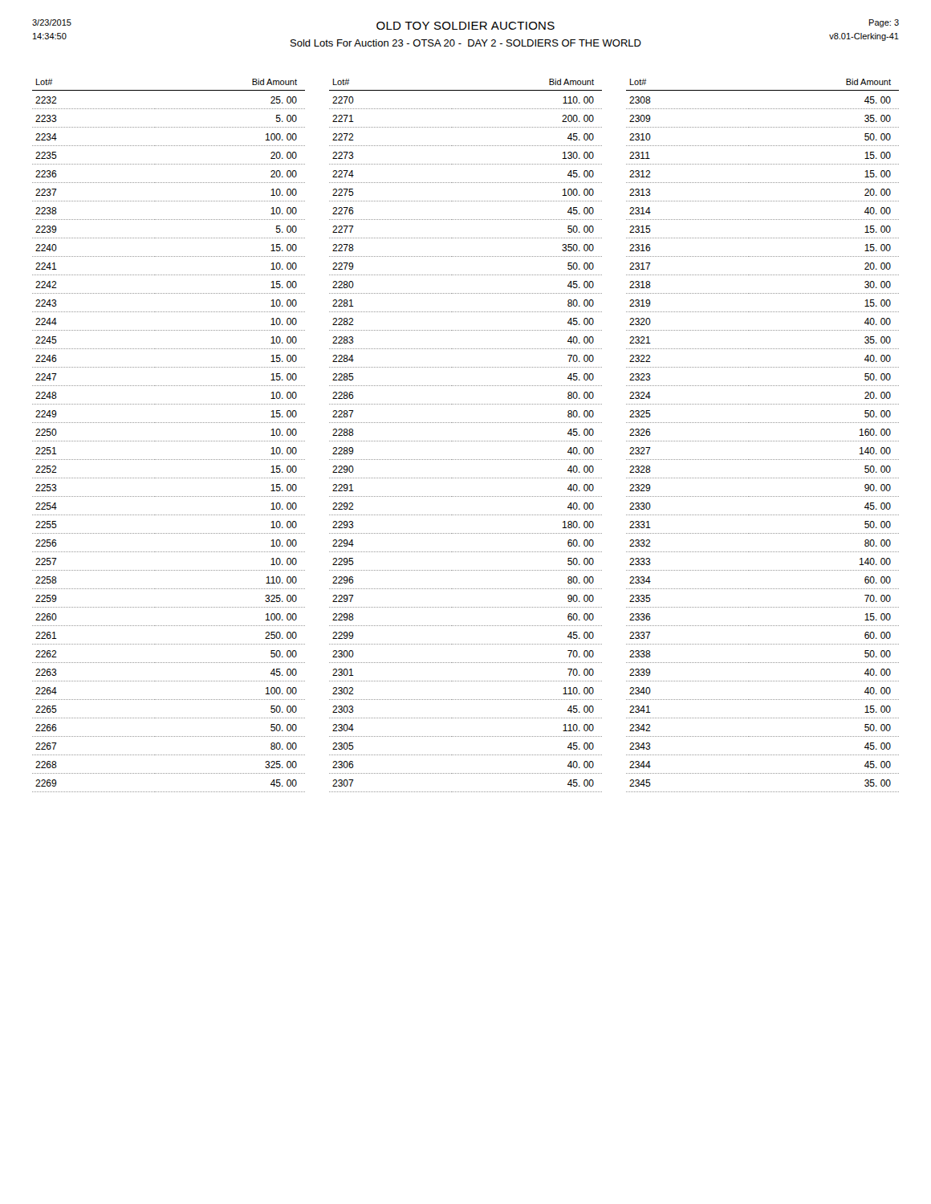3/23/2015
14:34:50
Page: 3
v8.01-Clerking-41
OLD TOY SOLDIER AUCTIONS
Sold Lots For Auction 23 - OTSA 20 - DAY 2 - SOLDIERS OF THE WORLD
| Lot# | Bid Amount |
| --- | --- |
| 2232 | 25. 00 |
| 2233 | 5. 00 |
| 2234 | 100. 00 |
| 2235 | 20. 00 |
| 2236 | 20. 00 |
| 2237 | 10. 00 |
| 2238 | 10. 00 |
| 2239 | 5. 00 |
| 2240 | 15. 00 |
| 2241 | 10. 00 |
| 2242 | 15. 00 |
| 2243 | 10. 00 |
| 2244 | 10. 00 |
| 2245 | 10. 00 |
| 2246 | 15. 00 |
| 2247 | 15. 00 |
| 2248 | 10. 00 |
| 2249 | 15. 00 |
| 2250 | 10. 00 |
| 2251 | 10. 00 |
| 2252 | 15. 00 |
| 2253 | 15. 00 |
| 2254 | 10. 00 |
| 2255 | 10. 00 |
| 2256 | 10. 00 |
| 2257 | 10. 00 |
| 2258 | 110. 00 |
| 2259 | 325. 00 |
| 2260 | 100. 00 |
| 2261 | 250. 00 |
| 2262 | 50. 00 |
| 2263 | 45. 00 |
| 2264 | 100. 00 |
| 2265 | 50. 00 |
| 2266 | 50. 00 |
| 2267 | 80. 00 |
| 2268 | 325. 00 |
| 2269 | 45. 00 |
| Lot# | Bid Amount |
| --- | --- |
| 2270 | 110. 00 |
| 2271 | 200. 00 |
| 2272 | 45. 00 |
| 2273 | 130. 00 |
| 2274 | 45. 00 |
| 2275 | 100. 00 |
| 2276 | 45. 00 |
| 2277 | 50. 00 |
| 2278 | 350. 00 |
| 2279 | 50. 00 |
| 2280 | 45. 00 |
| 2281 | 80. 00 |
| 2282 | 45. 00 |
| 2283 | 40. 00 |
| 2284 | 70. 00 |
| 2285 | 45. 00 |
| 2286 | 80. 00 |
| 2287 | 80. 00 |
| 2288 | 45. 00 |
| 2289 | 40. 00 |
| 2290 | 40. 00 |
| 2291 | 40. 00 |
| 2292 | 40. 00 |
| 2293 | 180. 00 |
| 2294 | 60. 00 |
| 2295 | 50. 00 |
| 2296 | 80. 00 |
| 2297 | 90. 00 |
| 2298 | 60. 00 |
| 2299 | 45. 00 |
| 2300 | 70. 00 |
| 2301 | 70. 00 |
| 2302 | 110. 00 |
| 2303 | 45. 00 |
| 2304 | 110. 00 |
| 2305 | 45. 00 |
| 2306 | 40. 00 |
| 2307 | 45. 00 |
| Lot# | Bid Amount |
| --- | --- |
| 2308 | 45. 00 |
| 2309 | 35. 00 |
| 2310 | 50. 00 |
| 2311 | 15. 00 |
| 2312 | 15. 00 |
| 2313 | 20. 00 |
| 2314 | 40. 00 |
| 2315 | 15. 00 |
| 2316 | 15. 00 |
| 2317 | 20. 00 |
| 2318 | 30. 00 |
| 2319 | 15. 00 |
| 2320 | 40. 00 |
| 2321 | 35. 00 |
| 2322 | 40. 00 |
| 2323 | 50. 00 |
| 2324 | 20. 00 |
| 2325 | 50. 00 |
| 2326 | 160. 00 |
| 2327 | 140. 00 |
| 2328 | 50. 00 |
| 2329 | 90. 00 |
| 2330 | 45. 00 |
| 2331 | 50. 00 |
| 2332 | 80. 00 |
| 2333 | 140. 00 |
| 2334 | 60. 00 |
| 2335 | 70. 00 |
| 2336 | 15. 00 |
| 2337 | 60. 00 |
| 2338 | 50. 00 |
| 2339 | 40. 00 |
| 2340 | 40. 00 |
| 2341 | 15. 00 |
| 2342 | 50. 00 |
| 2343 | 45. 00 |
| 2344 | 45. 00 |
| 2345 | 35. 00 |